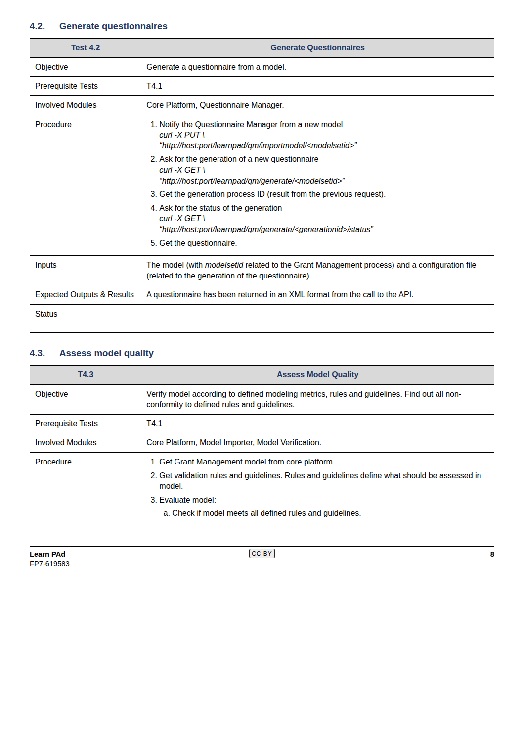4.2. Generate questionnaires
| Test 4.2 | Generate Questionnaires |
| --- | --- |
| Objective | Generate a questionnaire from a model. |
| Prerequisite Tests | T4.1 |
| Involved Modules | Core Platform, Questionnaire Manager. |
| Procedure | Notify the Questionnaire Manager from a new model curl -X PUT \ “http://host:port/learnpad/qm/importmodel/<modelsetid>” Ask for the generation of a new questionnaire curl -X GET \ “http://host:port/learnpad/qm/generate/<modelsetid>” Get the generation process ID (result from the previous request). Ask for the status of the generation curl -X GET \ “http://host:port/learnpad/qm/generate/<generationid>/status” Get the questionnaire. |
| Inputs | The model (with modelsetid related to the Grant Management process) and a configuration file (related to the generation of the questionnaire). |
| Expected Outputs & Results | A questionnaire has been returned in an XML format from the call to the API. |
| Status | |
4.3. Assess model quality
| T4.3 | Assess Model Quality |
| --- | --- |
| Objective | Verify model according to defined modeling metrics, rules and guidelines. Find out all non-conformity to defined rules and guidelines. |
| Prerequisite Tests | T4.1 |
| Involved Modules | Core Platform, Model Importer, Model Verification. |
| Procedure | Get Grant Management model from core platform. Get validation rules and guidelines. Rules and guidelines define what should be assessed in model. Evaluate model: Check if model meets all defined rules and guidelines. |
Learn PAd
FP7-619583
CC BY
8